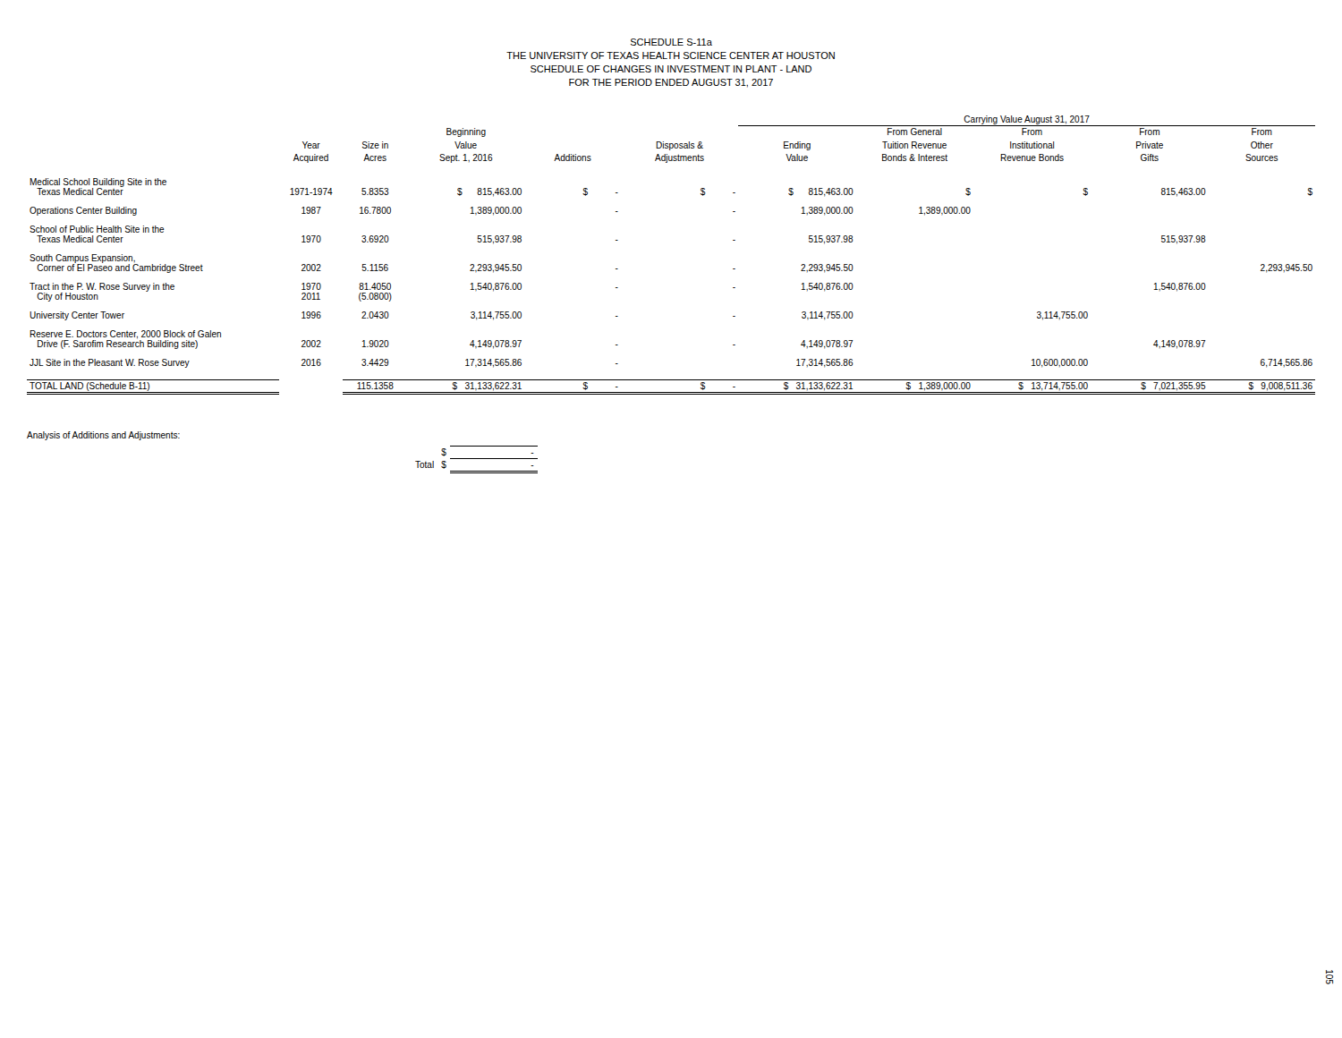SCHEDULE S-11a
THE UNIVERSITY OF TEXAS HEALTH SCIENCE CENTER AT HOUSTON
SCHEDULE OF CHANGES IN INVESTMENT IN PLANT - LAND
FOR THE PERIOD ENDED AUGUST 31, 2017
| | Carrying Value August 31, 2017 |
| | | | Beginning | | | | From General | From | From | From |
| | Year | Size in | Value | | Disposals & | Ending | Tuition Revenue | Institutional | Private | Other |
| | Acquired | Acres | Sept. 1, 2016 | Additions | Adjustments | Value | Bonds & Interest | Revenue Bonds | Gifts | Sources |
| Medical School Building Site in the Texas Medical Center | 1971-1974 | 5.8353 | $ 815,463.00 | $ - | $ - | $ 815,463.00 | $ | $ | 815,463.00 | $ |
| Operations Center Building | 1987 | 16.7800 | 1,389,000.00 | - | - | 1,389,000.00 | 1,389,000.00 | | | |
| School of Public Health Site in the Texas Medical Center | 1970 | 3.6920 | 515,937.98 | - | - | 515,937.98 | | | 515,937.98 | |
| South Campus Expansion, Corner of El Paseo and Cambridge Street | 2002 | 5.1156 | 2,293,945.50 | - | - | 2,293,945.50 | | | | 2,293,945.50 |
| Tract in the P. W. Rose Survey in the City of Houston | 1970 2011 | 81.4050 (5.0800) | 1,540,876.00 | - | - | 1,540,876.00 | | | 1,540,876.00 | |
| University Center Tower | 1996 | 2.0430 | 3,114,755.00 | - | - | 3,114,755.00 | | 3,114,755.00 | | |
| Reserve E. Doctors Center, 2000 Block of Galen Drive (F. Sarofim Research Building site) | 2002 | 1.9020 | 4,149,078.97 | - | - | 4,149,078.97 | | | 4,149,078.97 | |
| JJL Site in the Pleasant W. Rose Survey | 2016 | 3.4429 | 17,314,565.86 | - | | 17,314,565.86 | | 10,600,000.00 | | 6,714,565.86 |
| TOTAL LAND (Schedule B-11) | | 115.1358 | $ 31,133,622.31 | $ - | $ - | $ 31,133,622.31 | $ 1,389,000.00 | $ 13,714,755.00 | $ 7,021,355.95 | $ 9,008,511.36 |
Analysis of Additions and Adjustments:
| | $ | - |
| Total | $ | - |
105